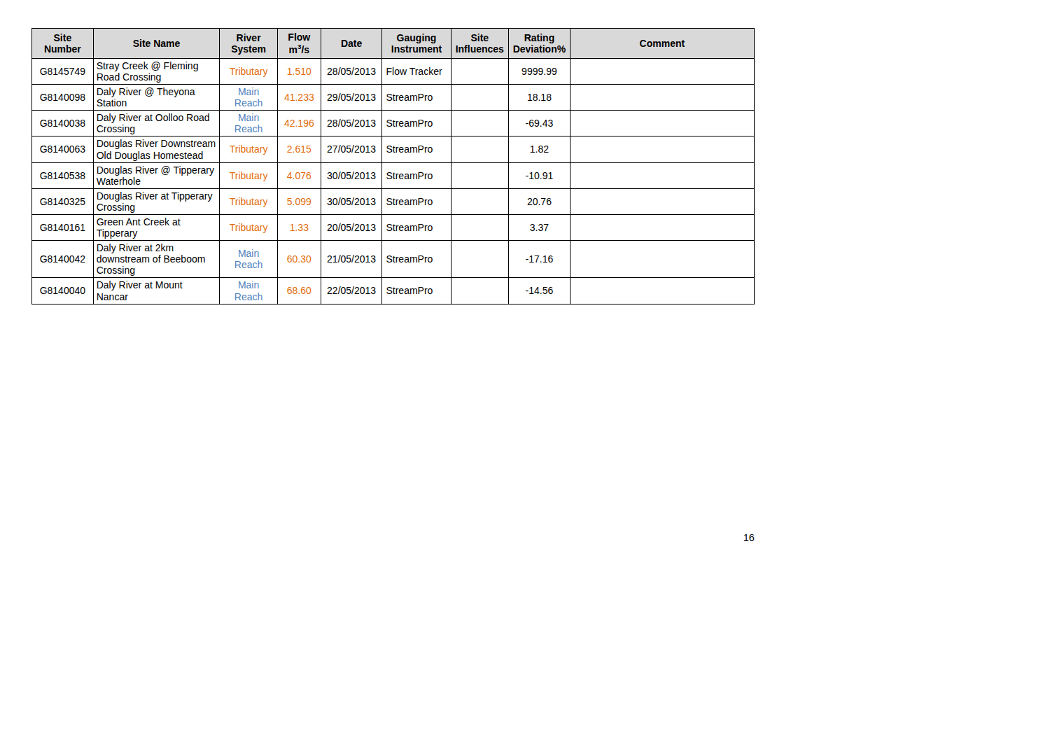| Site Number | Site Name | River System | Flow m 3 /s | Date | Gauging Instrument | Site Influences | Rating Deviation% | Comment |
| --- | --- | --- | --- | --- | --- | --- | --- | --- |
| G8145749 | Stray Creek @ Fleming Road Crossing | Tributary | 1.510 | 28/05/2013 | Flow Tracker | | 9999.99 | |
| G8140098 | Daly River @ Theyona Station | Main Reach | 41.233 | 29/05/2013 | StreamPro | | 18.18 | |
| G8140038 | Daly River at Oolloo Road Crossing | Main Reach | 42.196 | 28/05/2013 | StreamPro | | -69.43 | |
| G8140063 | Douglas River Downstream Old Douglas Homestead | Tributary | 2.615 | 27/05/2013 | StreamPro | | 1.82 | |
| G8140538 | Douglas River @ Tipperary Waterhole | Tributary | 4.076 | 30/05/2013 | StreamPro | | -10.91 | |
| G8140325 | Douglas River at Tipperary Crossing | Tributary | 5.099 | 30/05/2013 | StreamPro | | 20.76 | |
| G8140161 | Green Ant Creek at Tipperary | Tributary | 1.33 | 20/05/2013 | StreamPro | | 3.37 | |
| G8140042 | Daly River at 2km downstream of Beeboom Crossing | Main Reach | 60.30 | 21/05/2013 | StreamPro | | -17.16 | |
| G8140040 | Daly River at Mount Nancar | Main Reach | 68.60 | 22/05/2013 | StreamPro | | -14.56 | |
16